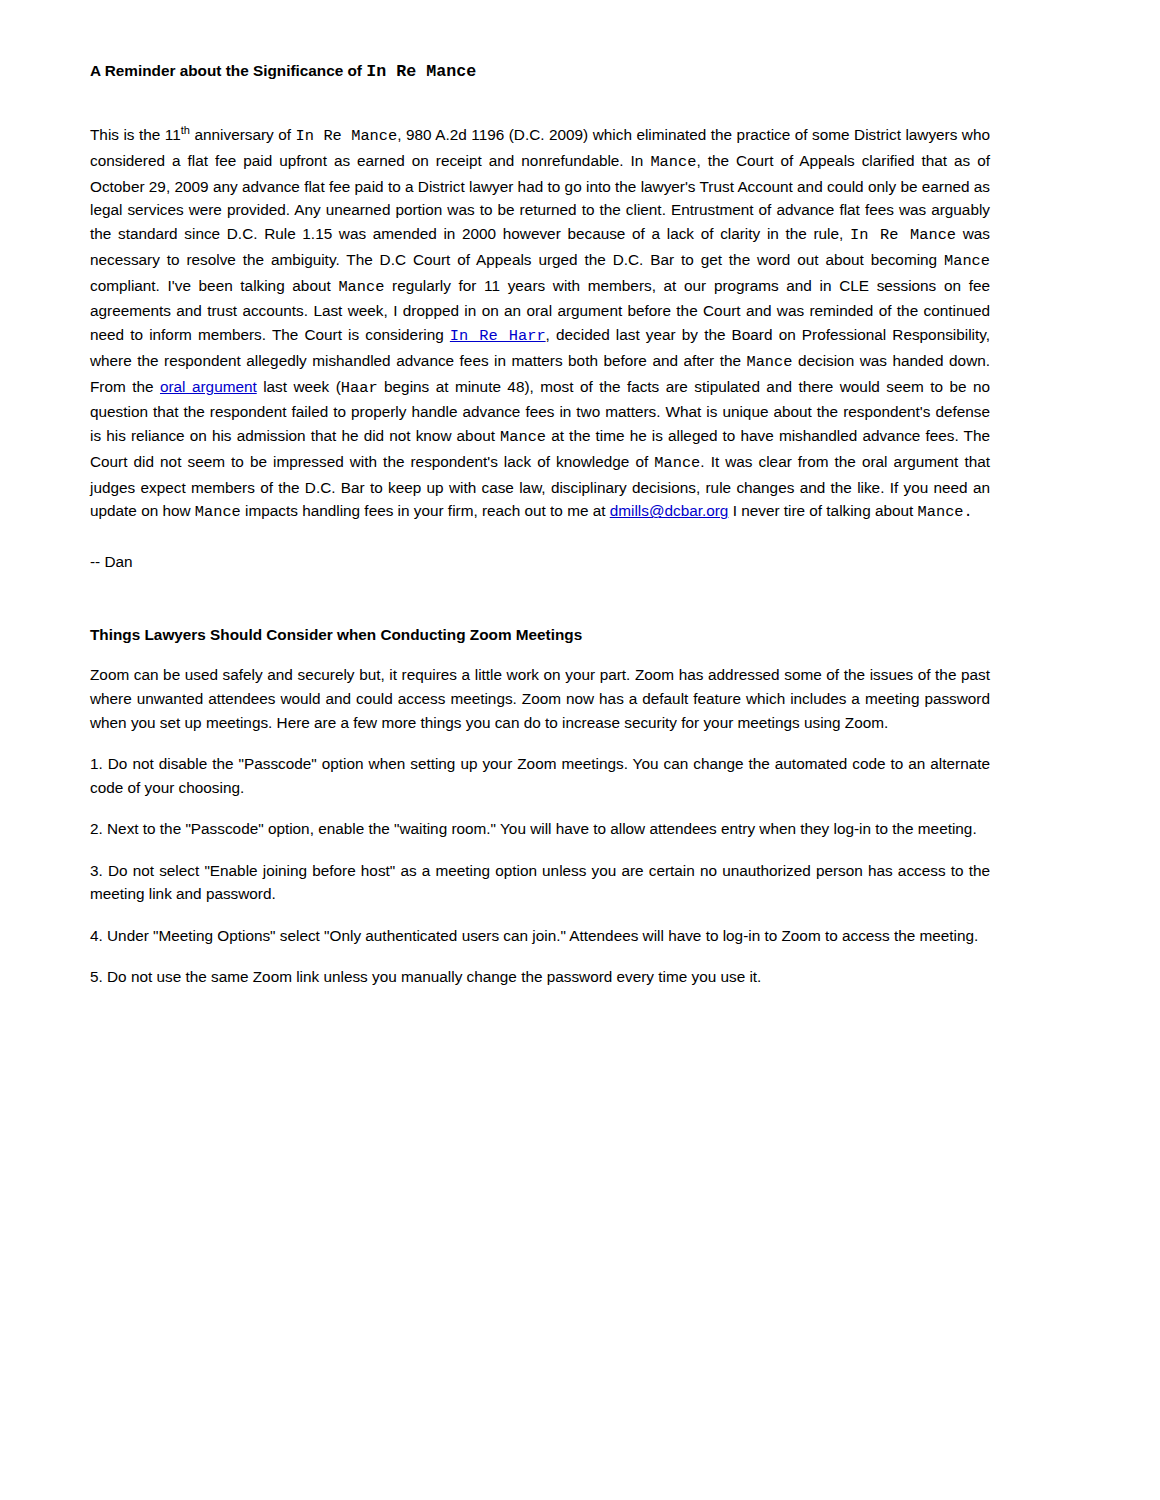A Reminder about the Significance of In Re Mance
This is the 11th anniversary of In Re Mance, 980 A.2d 1196 (D.C. 2009) which eliminated the practice of some District lawyers who considered a flat fee paid upfront as earned on receipt and nonrefundable. In Mance, the Court of Appeals clarified that as of October 29, 2009 any advance flat fee paid to a District lawyer had to go into the lawyer's Trust Account and could only be earned as legal services were provided. Any unearned portion was to be returned to the client. Entrustment of advance flat fees was arguably the standard since D.C. Rule 1.15 was amended in 2000 however because of a lack of clarity in the rule, In Re Mance was necessary to resolve the ambiguity. The D.C Court of Appeals urged the D.C. Bar to get the word out about becoming Mance compliant. I've been talking about Mance regularly for 11 years with members, at our programs and in CLE sessions on fee agreements and trust accounts. Last week, I dropped in on an oral argument before the Court and was reminded of the continued need to inform members. The Court is considering In Re Harr, decided last year by the Board on Professional Responsibility, where the respondent allegedly mishandled advance fees in matters both before and after the Mance decision was handed down. From the oral argument last week (Haar begins at minute 48), most of the facts are stipulated and there would seem to be no question that the respondent failed to properly handle advance fees in two matters. What is unique about the respondent's defense is his reliance on his admission that he did not know about Mance at the time he is alleged to have mishandled advance fees. The Court did not seem to be impressed with the respondent's lack of knowledge of Mance. It was clear from the oral argument that judges expect members of the D.C. Bar to keep up with case law, disciplinary decisions, rule changes and the like. If you need an update on how Mance impacts handling fees in your firm, reach out to me at dmills@dcbar.org I never tire of talking about Mance.
-- Dan
Things Lawyers Should Consider when Conducting Zoom Meetings
Zoom can be used safely and securely but, it requires a little work on your part. Zoom has addressed some of the issues of the past where unwanted attendees would and could access meetings. Zoom now has a default feature which includes a meeting password when you set up meetings. Here are a few more things you can do to increase security for your meetings using Zoom.
1. Do not disable the "Passcode" option when setting up your Zoom meetings. You can change the automated code to an alternate code of your choosing.
2. Next to the "Passcode" option, enable the "waiting room." You will have to allow attendees entry when they log-in to the meeting.
3. Do not select "Enable joining before host" as a meeting option unless you are certain no unauthorized person has access to the meeting link and password.
4. Under "Meeting Options" select "Only authenticated users can join." Attendees will have to log-in to Zoom to access the meeting.
5. Do not use the same Zoom link unless you manually change the password every time you use it.